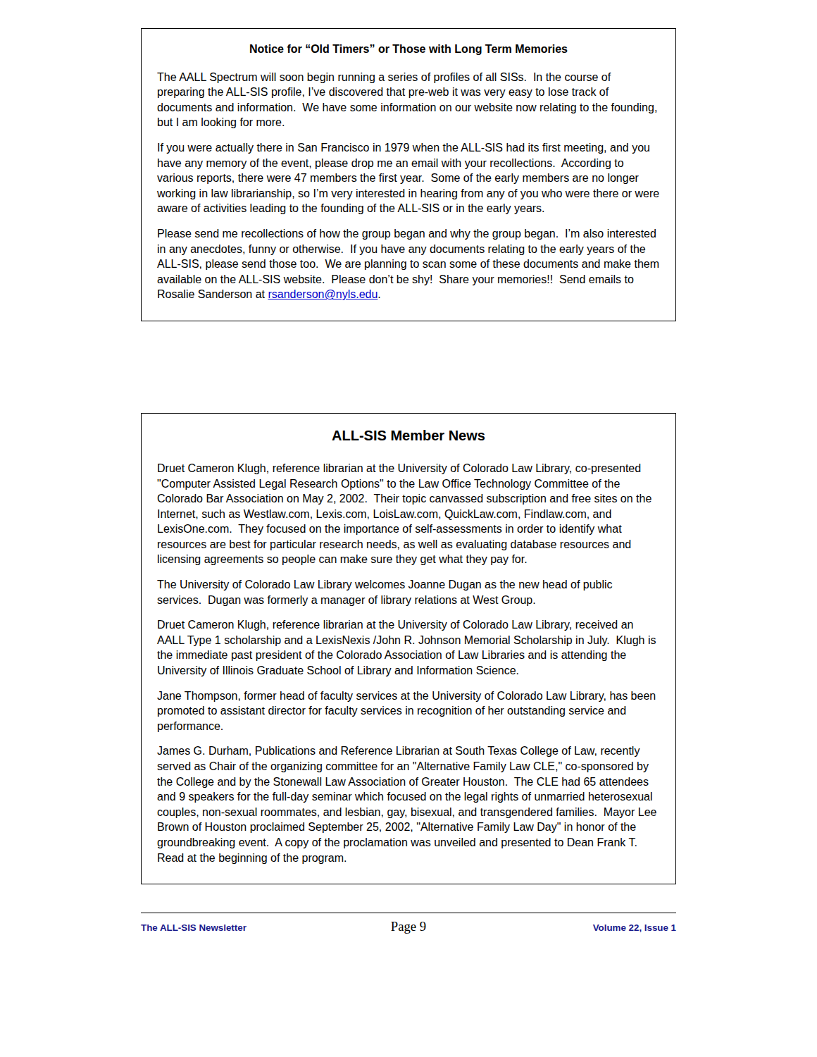Notice for “Old Timers” or Those with Long Term Memories
The AALL Spectrum will soon begin running a series of profiles of all SISs. In the course of preparing the ALL-SIS profile, I’ve discovered that pre-web it was very easy to lose track of documents and information. We have some information on our website now relating to the founding, but I am looking for more.
If you were actually there in San Francisco in 1979 when the ALL-SIS had its first meeting, and you have any memory of the event, please drop me an email with your recollections. According to various reports, there were 47 members the first year. Some of the early members are no longer working in law librarianship, so I’m very interested in hearing from any of you who were there or were aware of activities leading to the founding of the ALL-SIS or in the early years.
Please send me recollections of how the group began and why the group began. I’m also interested in any anecdotes, funny or otherwise. If you have any documents relating to the early years of the ALL-SIS, please send those too. We are planning to scan some of these documents and make them available on the ALL-SIS website. Please don’t be shy! Share your memories!! Send emails to Rosalie Sanderson at rsanderson@nyls.edu.
ALL-SIS Member News
Druet Cameron Klugh, reference librarian at the University of Colorado Law Library, co-presented "Computer Assisted Legal Research Options" to the Law Office Technology Committee of the Colorado Bar Association on May 2, 2002. Their topic canvassed subscription and free sites on the Internet, such as Westlaw.com, Lexis.com, LoisLaw.com, QuickLaw.com, Findlaw.com, and LexisOne.com. They focused on the importance of self-assessments in order to identify what resources are best for particular research needs, as well as evaluating database resources and licensing agreements so people can make sure they get what they pay for.
The University of Colorado Law Library welcomes Joanne Dugan as the new head of public services. Dugan was formerly a manager of library relations at West Group.
Druet Cameron Klugh, reference librarian at the University of Colorado Law Library, received an AALL Type 1 scholarship and a LexisNexis /John R. Johnson Memorial Scholarship in July. Klugh is the immediate past president of the Colorado Association of Law Libraries and is attending the University of Illinois Graduate School of Library and Information Science.
Jane Thompson, former head of faculty services at the University of Colorado Law Library, has been promoted to assistant director for faculty services in recognition of her outstanding service and performance.
James G. Durham, Publications and Reference Librarian at South Texas College of Law, recently served as Chair of the organizing committee for an "Alternative Family Law CLE," co-sponsored by the College and by the Stonewall Law Association of Greater Houston. The CLE had 65 attendees and 9 speakers for the full-day seminar which focused on the legal rights of unmarried heterosexual couples, non-sexual roommates, and lesbian, gay, bisexual, and transgendered families. Mayor Lee Brown of Houston proclaimed September 25, 2002, "Alternative Family Law Day" in honor of the groundbreaking event. A copy of the proclamation was unveiled and presented to Dean Frank T. Read at the beginning of the program.
The ALL-SIS Newsletter
Page 9
Volume 22, Issue 1